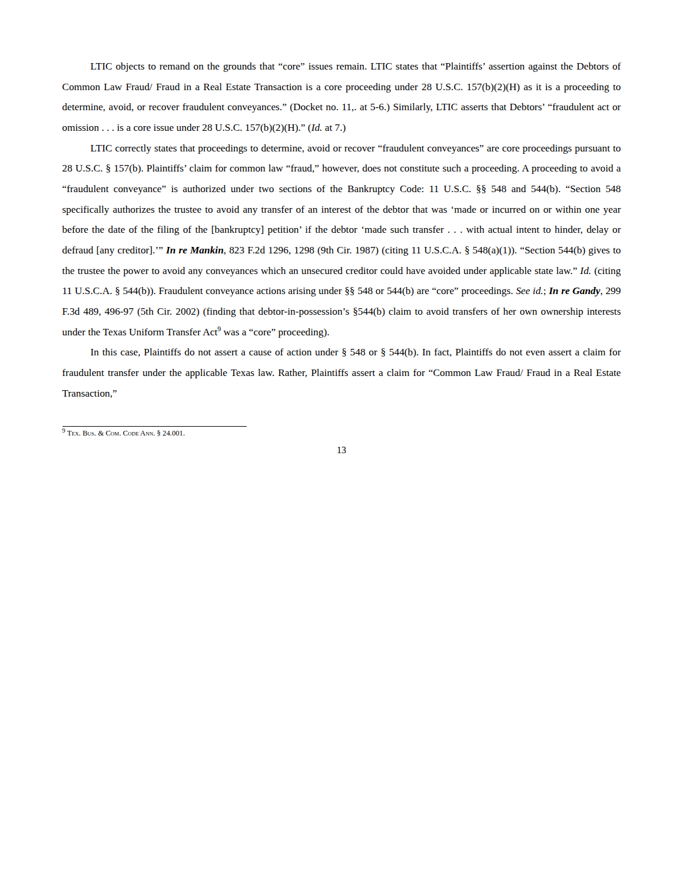LTIC objects to remand on the grounds that “core” issues remain. LTIC states that “Plaintiffs’ assertion against the Debtors of Common Law Fraud/ Fraud in a Real Estate Transaction is a core proceeding under 28 U.S.C. 157(b)(2)(H) as it is a proceeding to determine, avoid, or recover fraudulent conveyances.” (Docket no. 11,. at 5-6.) Similarly, LTIC asserts that Debtors’ “fraudulent act or omission . . . is a core issue under 28 U.S.C. 157(b)(2)(H).” (Id. at 7.)
LTIC correctly states that proceedings to determine, avoid or recover “fraudulent conveyances” are core proceedings pursuant to 28 U.S.C. § 157(b). Plaintiffs’ claim for common law “fraud,” however, does not constitute such a proceeding. A proceeding to avoid a “fraudulent conveyance” is authorized under two sections of the Bankruptcy Code: 11 U.S.C. §§ 548 and 544(b). “Section 548 specifically authorizes the trustee to avoid any transfer of an interest of the debtor that was ‘made or incurred on or within one year before the date of the filing of the [bankruptcy] petition’ if the debtor ‘made such transfer . . . with actual intent to hinder, delay or defraud [any creditor].’” In re Mankin, 823 F.2d 1296, 1298 (9th Cir. 1987) (citing 11 U.S.C.A. § 548(a)(1)). “Section 544(b) gives to the trustee the power to avoid any conveyances which an unsecured creditor could have avoided under applicable state law.” Id. (citing 11 U.S.C.A. § 544(b)). Fraudulent conveyance actions arising under §§ 548 or 544(b) are “core” proceedings. See id.; In re Gandy, 299 F.3d 489, 496-97 (5th Cir. 2002) (finding that debtor-in-possession’s §544(b) claim to avoid transfers of her own ownership interests under the Texas Uniform Transfer Act9 was a “core” proceeding).
In this case, Plaintiffs do not assert a cause of action under § 548 or § 544(b). In fact, Plaintiffs do not even assert a claim for fraudulent transfer under the applicable Texas law. Rather, Plaintiffs assert a claim for “Common Law Fraud/ Fraud in a Real Estate Transaction,”
9 Tex. Bus. & Com. Code Ann. § 24.001.
13